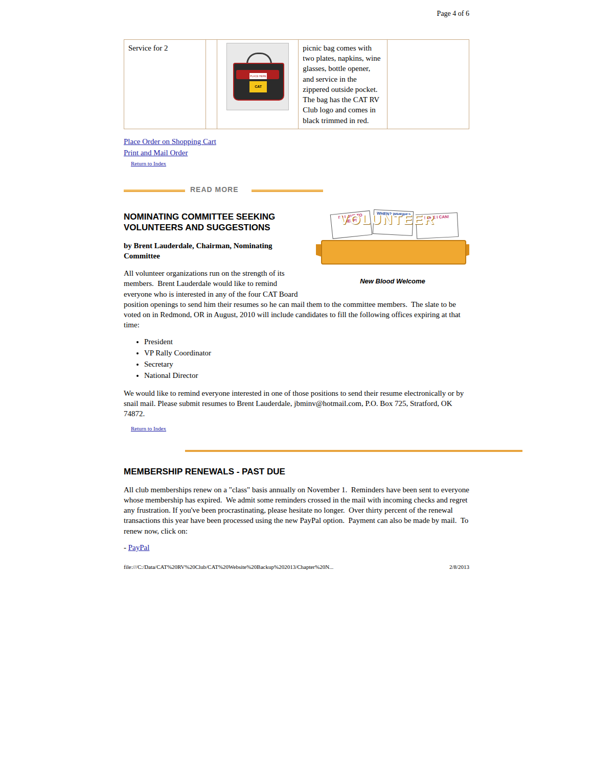Page 4 of 6
| Service for 2 | | PLACE HERE CAT | picnic bag comes with two plates, napkins, wine glasses, bottle opener, and service in the zippered outside pocket. The bag has the CAT RV Club logo and comes in black trimmed in red. | |
Place Order on Shopping Cart Print and Mail Order
Return to Index
READ MORE
I'D LOVE TO HELP!
WHEN? WHERE?
SURE I CAN!
VOLUNTEER
New Blood Welcome
NOMINATING COMMITTEE SEEKING
VOLUNTEERS AND SUGGESTIONS
by Brent Lauderdale, Chairman, Nominating Committee
All volunteer organizations run on the strength of its members. Brent Lauderdale would like to remind everyone who is interested in any of the four CAT Board position openings to send him their resumes so he can mail them to the committee members. The slate to be voted on in Redmond, OR in August, 2010 will include candidates to fill the following offices expiring at that time:
President
VP Rally Coordinator
Secretary
National Director
We would like to remind everyone interested in one of those positions to send their resume electronically or by snail mail. Please submit resumes to Brent Lauderdale, jbminv@hotmail.com, P.O. Box 725, Stratford, OK 74872.
Return to Index
MEMBERSHIP RENEWALS - PAST DUE
All club memberships renew on a "class" basis annually on November 1. Reminders have been sent to everyone whose membership has expired. We admit some reminders crossed in the mail with incoming checks and regret any frustration. If you've been procrastinating, please hesitate no longer. Over thirty percent of the renewal transactions this year have been processed using the new PayPal option. Payment can also be made by mail. To renew now, click on:
- PayPal
2/8/2013 file:///C:/Data/CAT%20RV%20Club/CAT%20Website%20Backup%202013/Chapter%20N...